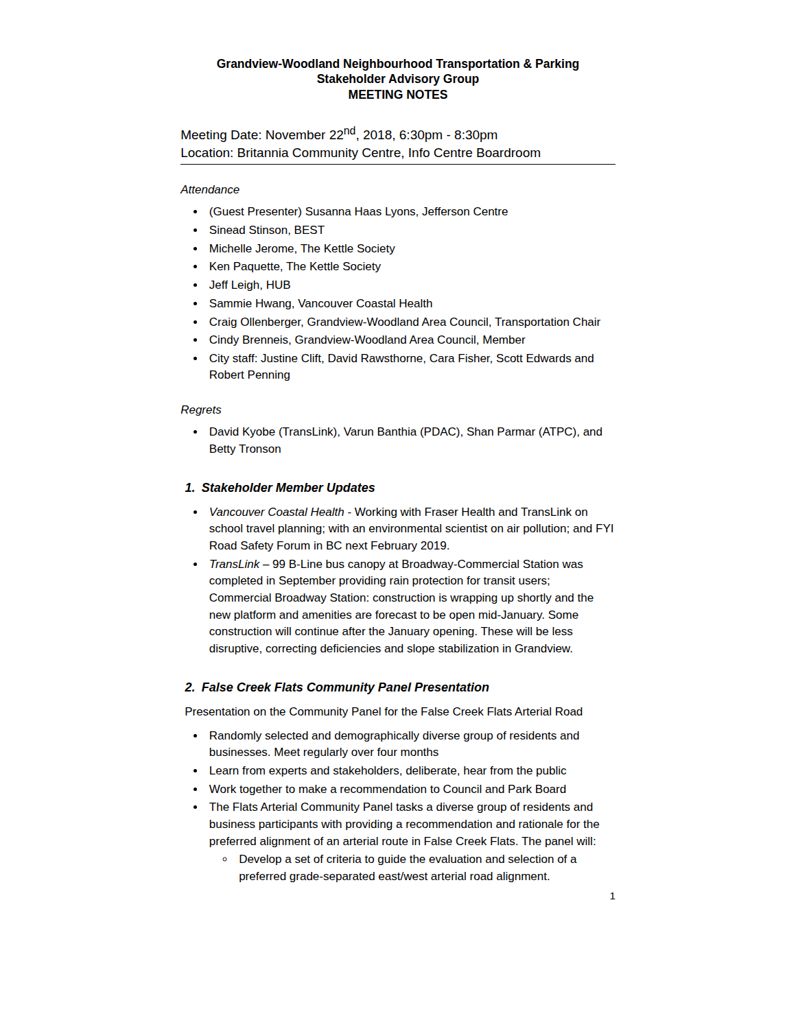Grandview-Woodland Neighbourhood Transportation & Parking
Stakeholder Advisory Group
MEETING NOTES
Meeting Date: November 22nd, 2018, 6:30pm - 8:30pm
Location: Britannia Community Centre, Info Centre Boardroom
Attendance
(Guest Presenter) Susanna Haas Lyons, Jefferson Centre
Sinead Stinson, BEST
Michelle Jerome, The Kettle Society
Ken Paquette, The Kettle Society
Jeff Leigh, HUB
Sammie Hwang, Vancouver Coastal Health
Craig Ollenberger, Grandview-Woodland Area Council, Transportation Chair
Cindy Brenneis, Grandview-Woodland Area Council, Member
City staff: Justine Clift, David Rawsthorne, Cara Fisher, Scott Edwards and Robert Penning
Regrets
David Kyobe (TransLink), Varun Banthia (PDAC), Shan Parmar (ATPC), and Betty Tronson
1. Stakeholder Member Updates
Vancouver Coastal Health - Working with Fraser Health and TransLink on school travel planning; with an environmental scientist on air pollution; and FYI Road Safety Forum in BC next February 2019.
TransLink – 99 B-Line bus canopy at Broadway-Commercial Station was completed in September providing rain protection for transit users; Commercial Broadway Station: construction is wrapping up shortly and the new platform and amenities are forecast to be open mid-January. Some construction will continue after the January opening. These will be less disruptive, correcting deficiencies and slope stabilization in Grandview.
2. False Creek Flats Community Panel Presentation
Presentation on the Community Panel for the False Creek Flats Arterial Road
Randomly selected and demographically diverse group of residents and businesses. Meet regularly over four months
Learn from experts and stakeholders, deliberate, hear from the public
Work together to make a recommendation to Council and Park Board
The Flats Arterial Community Panel tasks a diverse group of residents and business participants with providing a recommendation and rationale for the preferred alignment of an arterial route in False Creek Flats. The panel will:
Develop a set of criteria to guide the evaluation and selection of a preferred grade-separated east/west arterial road alignment.
1